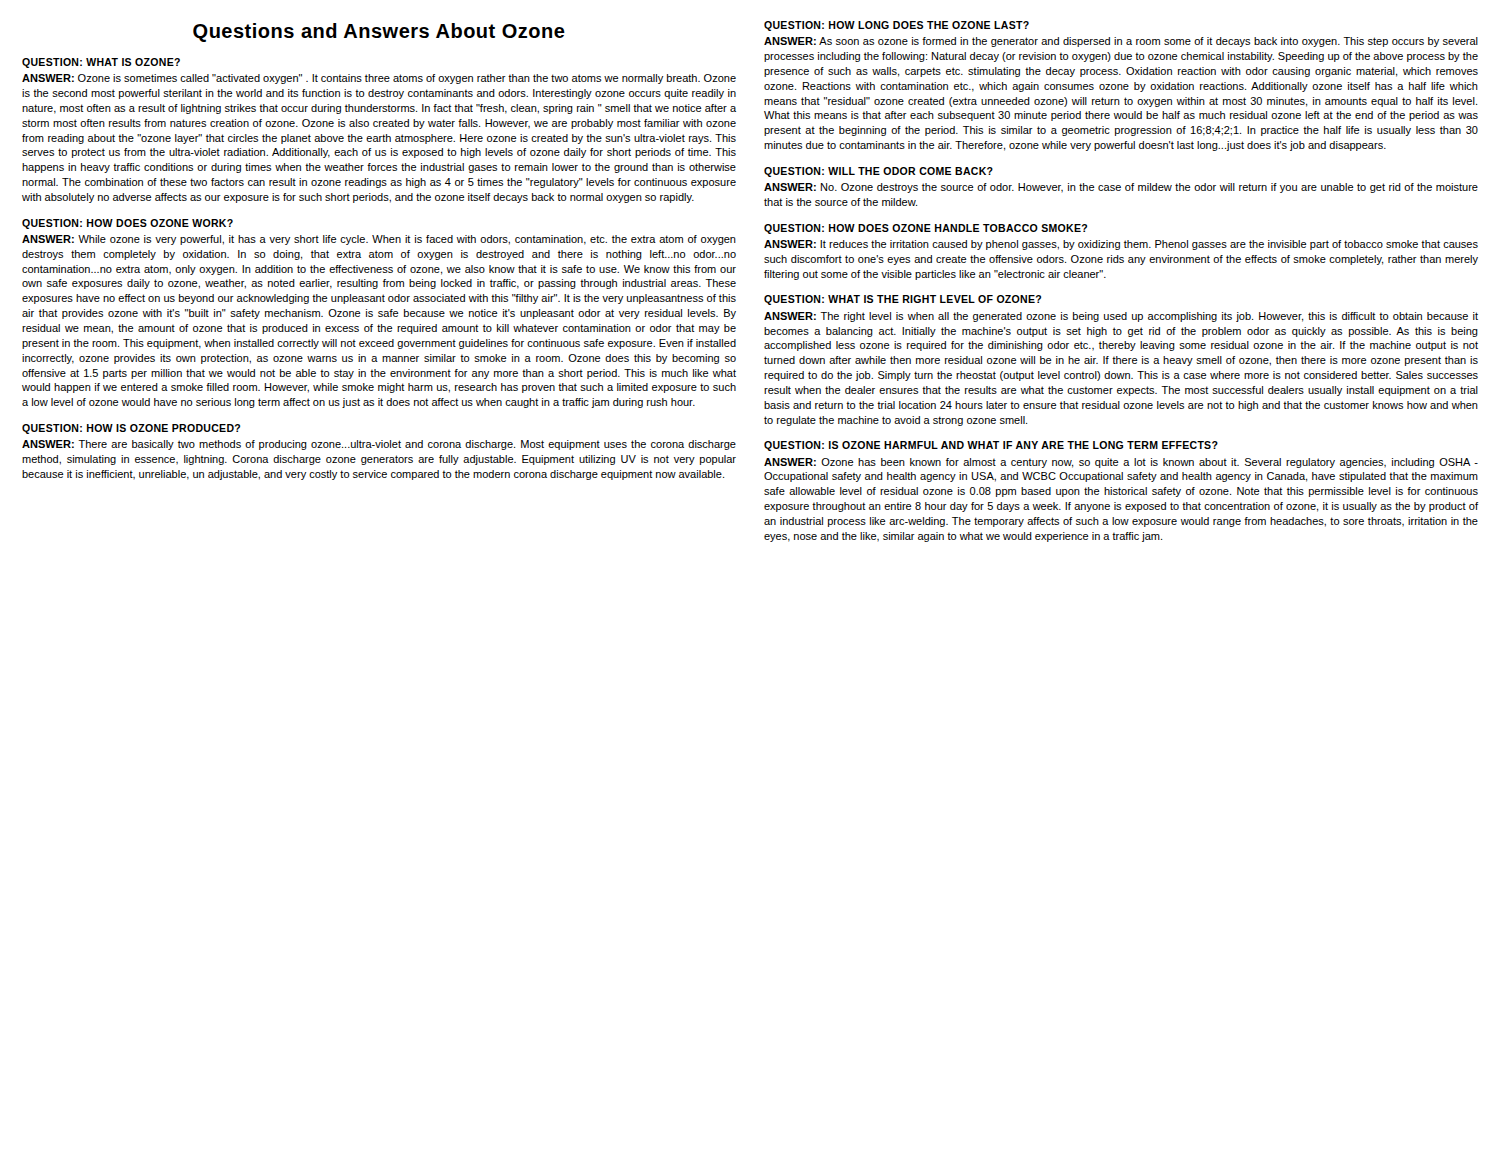Questions and Answers About Ozone
QUESTION: WHAT IS OZONE?
ANSWER: Ozone is sometimes called "activated oxygen" . It contains three atoms of oxygen rather than the two atoms we normally breath. Ozone is the second most powerful sterilant in the world and its function is to destroy contaminants and odors. Interestingly ozone occurs quite readily in nature, most often as a result of lightning strikes that occur during thunderstorms. In fact that "fresh, clean, spring rain " smell that we notice after a storm most often results from natures creation of ozone. Ozone is also created by water falls. However, we are probably most familiar with ozone from reading about the "ozone layer" that circles the planet above the earth atmosphere. Here ozone is created by the sun's ultra-violet rays. This serves to protect us from the ultra-violet radiation. Additionally, each of us is exposed to high levels of ozone daily for short periods of time. This happens in heavy traffic conditions or during times when the weather forces the industrial gases to remain lower to the ground than is otherwise normal. The combination of these two factors can result in ozone readings as high as 4 or 5 times the "regulatory" levels for continuous exposure with absolutely no adverse affects as our exposure is for such short periods, and the ozone itself decays back to normal oxygen so rapidly.
QUESTION: HOW DOES OZONE WORK?
ANSWER: While ozone is very powerful, it has a very short life cycle. When it is faced with odors, contamination, etc. the extra atom of oxygen destroys them completely by oxidation. In so doing, that extra atom of oxygen is destroyed and there is nothing left...no odor...no contamination...no extra atom, only oxygen. In addition to the effectiveness of ozone, we also know that it is safe to use. We know this from our own safe exposures daily to ozone, weather, as noted earlier, resulting from being locked in traffic, or passing through industrial areas. These exposures have no effect on us beyond our acknowledging the unpleasant odor associated with this "filthy air". It is the very unpleasantness of this air that provides ozone with it's "built in" safety mechanism. Ozone is safe because we notice it's unpleasant odor at very residual levels. By residual we mean, the amount of ozone that is produced in excess of the required amount to kill whatever contamination or odor that may be present in the room. This equipment, when installed correctly will not exceed government guidelines for continuous safe exposure. Even if installed incorrectly, ozone provides its own protection, as ozone warns us in a manner similar to smoke in a room. Ozone does this by becoming so offensive at 1.5 parts per million that we would not be able to stay in the environment for any more than a short period. This is much like what would happen if we entered a smoke filled room. However, while smoke might harm us, research has proven that such a limited exposure to such a low level of ozone would have no serious long term affect on us just as it does not affect us when caught in a traffic jam during rush hour.
QUESTION: HOW IS OZONE PRODUCED?
ANSWER: There are basically two methods of producing ozone...ultra-violet and corona discharge. Most equipment uses the corona discharge method, simulating in essence, lightning. Corona discharge ozone generators are fully adjustable. Equipment utilizing UV is not very popular because it is inefficient, unreliable, un adjustable, and very costly to service compared to the modern corona discharge equipment now available.
QUESTION: HOW LONG DOES THE OZONE LAST?
ANSWER: As soon as ozone is formed in the generator and dispersed in a room some of it decays back into oxygen. This step occurs by several processes including the following: Natural decay (or revision to oxygen) due to ozone chemical instability. Speeding up of the above process by the presence of such as walls, carpets etc. stimulating the decay process. Oxidation reaction with odor causing organic material, which removes ozone. Reactions with contamination etc., which again consumes ozone by oxidation reactions. Additionally ozone itself has a half life which means that "residual" ozone created (extra unneeded ozone) will return to oxygen within at most 30 minutes, in amounts equal to half its level. What this means is that after each subsequent 30 minute period there would be half as much residual ozone left at the end of the period as was present at the beginning of the period. This is similar to a geometric progression of 16;8;4;2;1. In practice the half life is usually less than 30 minutes due to contaminants in the air. Therefore, ozone while very powerful doesn't last long...just does it's job and disappears.
QUESTION: WILL THE ODOR COME BACK?
ANSWER: No. Ozone destroys the source of odor. However, in the case of mildew the odor will return if you are unable to get rid of the moisture that is the source of the mildew.
QUESTION: HOW DOES OZONE HANDLE TOBACCO SMOKE?
ANSWER: It reduces the irritation caused by phenol gasses, by oxidizing them. Phenol gasses are the invisible part of tobacco smoke that causes such discomfort to one's eyes and create the offensive odors. Ozone rids any environment of the effects of smoke completely, rather than merely filtering out some of the visible particles like an "electronic air cleaner".
QUESTION: WHAT IS THE RIGHT LEVEL OF OZONE?
ANSWER: The right level is when all the generated ozone is being used up accomplishing its job. However, this is difficult to obtain because it becomes a balancing act. Initially the machine's output is set high to get rid of the problem odor as quickly as possible. As this is being accomplished less ozone is required for the diminishing odor etc., thereby leaving some residual ozone in the air. If the machine output is not turned down after awhile then more residual ozone will be in he air. If there is a heavy smell of ozone, then there is more ozone present than is required to do the job. Simply turn the rheostat (output level control) down. This is a case where more is not considered better. Sales successes result when the dealer ensures that the results are what the customer expects. The most successful dealers usually install equipment on a trial basis and return to the trial location 24 hours later to ensure that residual ozone levels are not to high and that the customer knows how and when to regulate the machine to avoid a strong ozone smell.
QUESTION: IS OZONE HARMFUL AND WHAT IF ANY ARE THE LONG TERM EFFECTS?
ANSWER: Ozone has been known for almost a century now, so quite a lot is known about it. Several regulatory agencies, including OSHA - Occupational safety and health agency in USA, and WCBC Occupational safety and health agency in Canada, have stipulated that the maximum safe allowable level of residual ozone is 0.08 ppm based upon the historical safety of ozone. Note that this permissible level is for continuous exposure throughout an entire 8 hour day for 5 days a week. If anyone is exposed to that concentration of ozone, it is usually as the by product of an industrial process like arc-welding. The temporary affects of such a low exposure would range from headaches, to sore throats, irritation in the eyes, nose and the like, similar again to what we would experience in a traffic jam.